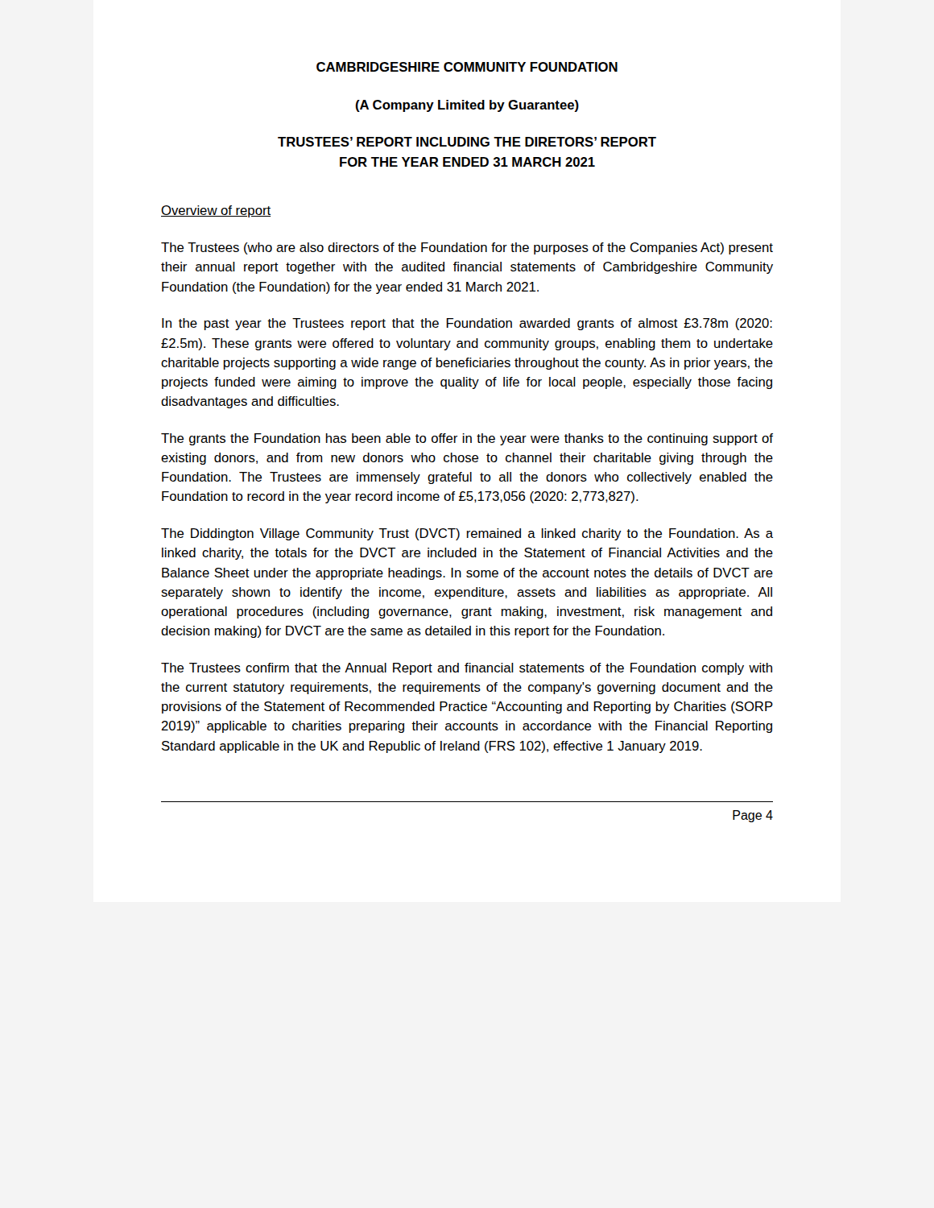CAMBRIDGESHIRE COMMUNITY FOUNDATION
(A Company Limited by Guarantee)
TRUSTEES’ REPORT INCLUDING THE DIRETORS’ REPORT FOR THE YEAR ENDED 31 MARCH 2021
Overview of report
The Trustees (who are also directors of the Foundation for the purposes of the Companies Act) present their annual report together with the audited financial statements of Cambridgeshire Community Foundation (the Foundation) for the year ended 31 March 2021.
In the past year the Trustees report that the Foundation awarded grants of almost £3.78m (2020: £2.5m). These grants were offered to voluntary and community groups, enabling them to undertake charitable projects supporting a wide range of beneficiaries throughout the county. As in prior years, the projects funded were aiming to improve the quality of life for local people, especially those facing disadvantages and difficulties.
The grants the Foundation has been able to offer in the year were thanks to the continuing support of existing donors, and from new donors who chose to channel their charitable giving through the Foundation. The Trustees are immensely grateful to all the donors who collectively enabled the Foundation to record in the year record income of £5,173,056 (2020: 2,773,827).
The Diddington Village Community Trust (DVCT) remained a linked charity to the Foundation. As a linked charity, the totals for the DVCT are included in the Statement of Financial Activities and the Balance Sheet under the appropriate headings. In some of the account notes the details of DVCT are separately shown to identify the income, expenditure, assets and liabilities as appropriate. All operational procedures (including governance, grant making, investment, risk management and decision making) for DVCT are the same as detailed in this report for the Foundation.
The Trustees confirm that the Annual Report and financial statements of the Foundation comply with the current statutory requirements, the requirements of the company's governing document and the provisions of the Statement of Recommended Practice “Accounting and Reporting by Charities (SORP 2019)” applicable to charities preparing their accounts in accordance with the Financial Reporting Standard applicable in the UK and Republic of Ireland (FRS 102), effective 1 January 2019.
Page 4